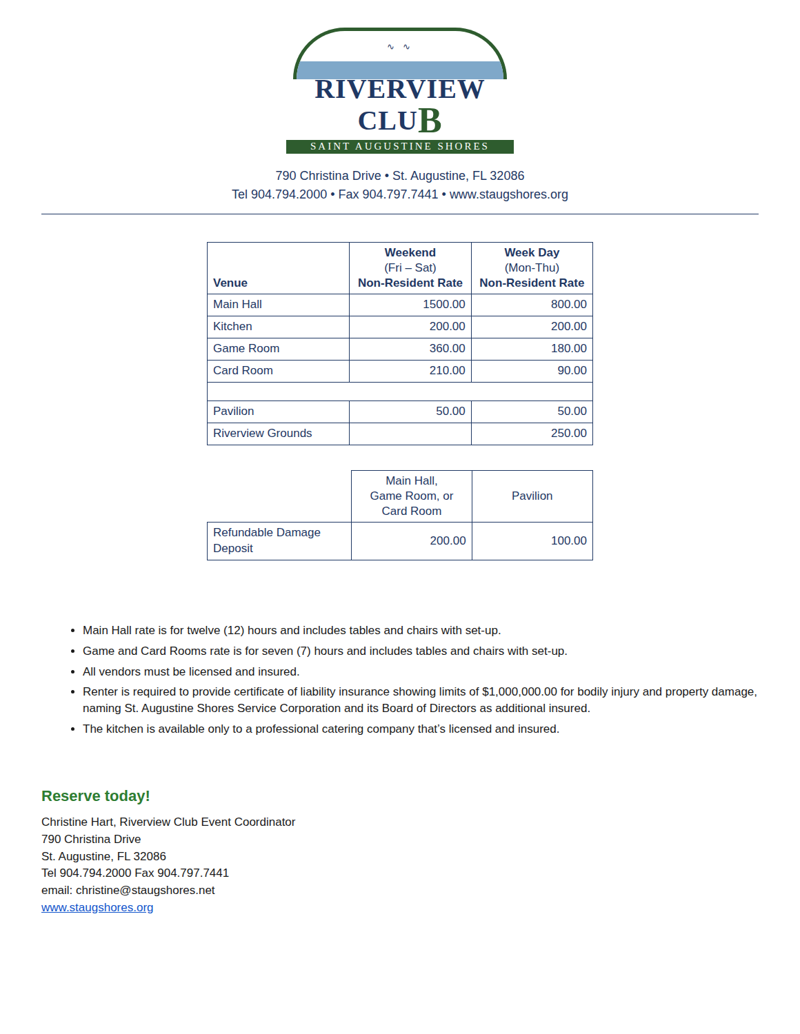∿ ∿
RIVERVIEW CLUB
SAINT AUGUSTINE SHORES
790 Christina Drive • St. Augustine, FL 32086
Tel 904.794.2000 • Fax 904.797.7441 • www.staugshores.org
| Venue | Weekend (Fri – Sat) Non-Resident Rate | Week Day (Mon-Thu) Non-Resident Rate |
| --- | --- | --- |
| Main Hall | 1500.00 | 800.00 |
| Kitchen | 200.00 | 200.00 |
| Game Room | 360.00 | 180.00 |
| Card Room | 210.00 | 90.00 |
| Pavilion | 50.00 | 50.00 |
| Riverview Grounds | | 250.00 |
| | Main Hall, Game Room, or Card Room | Pavilion |
| --- | --- | --- |
| Refundable Damage Deposit | 200.00 | 100.00 |
Main Hall rate is for twelve (12) hours and includes tables and chairs with set-up.
Game and Card Rooms rate is for seven (7) hours and includes tables and chairs with set-up.
All vendors must be licensed and insured.
Renter is required to provide certificate of liability insurance showing limits of $1,000,000.00 for bodily injury and property damage, naming St. Augustine Shores Service Corporation and its Board of Directors as additional insured.
The kitchen is available only to a professional catering company that’s licensed and insured.
Reserve today!
Christine Hart, Riverview Club Event Coordinator
790 Christina Drive
St. Augustine, FL 32086
Tel 904.794.2000 Fax 904.797.7441
email: christine@staugshores.net
www.staugshores.org